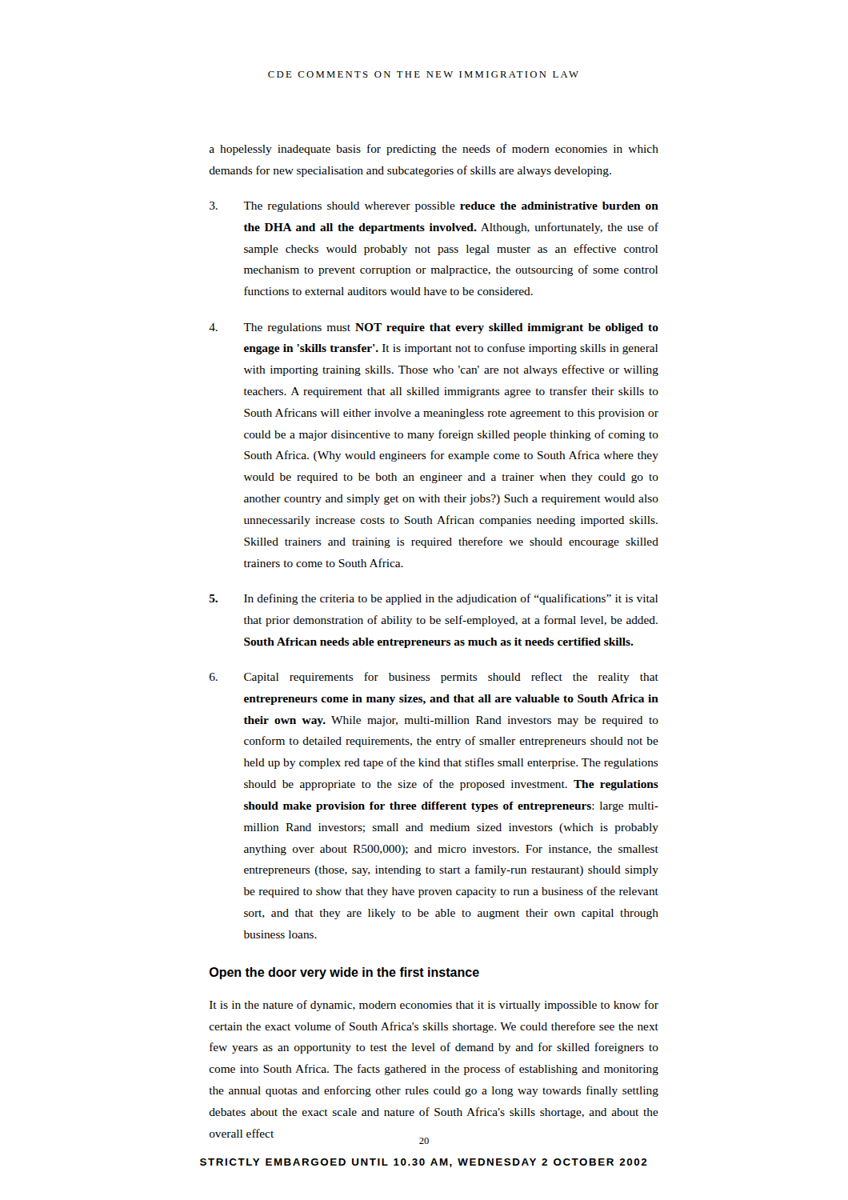CDE COMMENTS ON THE NEW IMMIGRATION LAW
a hopelessly inadequate basis for predicting the needs of modern economies in which demands for new specialisation and subcategories of skills are always developing.
The regulations should wherever possible reduce the administrative burden on the DHA and all the departments involved. Although, unfortunately, the use of sample checks would probably not pass legal muster as an effective control mechanism to prevent corruption or malpractice, the outsourcing of some control functions to external auditors would have to be considered.
The regulations must NOT require that every skilled immigrant be obliged to engage in 'skills transfer'. It is important not to confuse importing skills in general with importing training skills. Those who 'can' are not always effective or willing teachers. A requirement that all skilled immigrants agree to transfer their skills to South Africans will either involve a meaningless rote agreement to this provision or could be a major disincentive to many foreign skilled people thinking of coming to South Africa. (Why would engineers for example come to South Africa where they would be required to be both an engineer and a trainer when they could go to another country and simply get on with their jobs?) Such a requirement would also unnecessarily increase costs to South African companies needing imported skills. Skilled trainers and training is required therefore we should encourage skilled trainers to come to South Africa.
In defining the criteria to be applied in the adjudication of “qualifications” it is vital that prior demonstration of ability to be self-employed, at a formal level, be added. South African needs able entrepreneurs as much as it needs certified skills.
Capital requirements for business permits should reflect the reality that entrepreneurs come in many sizes, and that all are valuable to South Africa in their own way. While major, multi-million Rand investors may be required to conform to detailed requirements, the entry of smaller entrepreneurs should not be held up by complex red tape of the kind that stifles small enterprise. The regulations should be appropriate to the size of the proposed investment. The regulations should make provision for three different types of entrepreneurs: large multi-million Rand investors; small and medium sized investors (which is probably anything over about R500,000); and micro investors. For instance, the smallest entrepreneurs (those, say, intending to start a family-run restaurant) should simply be required to show that they have proven capacity to run a business of the relevant sort, and that they are likely to be able to augment their own capital through business loans.
Open the door very wide in the first instance
It is in the nature of dynamic, modern economies that it is virtually impossible to know for certain the exact volume of South Africa's skills shortage. We could therefore see the next few years as an opportunity to test the level of demand by and for skilled foreigners to come into South Africa. The facts gathered in the process of establishing and monitoring the annual quotas and enforcing other rules could go a long way towards finally settling debates about the exact scale and nature of South Africa's skills shortage, and about the overall effect
20
STRICTLY EMBARGOED UNTIL 10.30 AM, WEDNESDAY 2 OCTOBER 2002